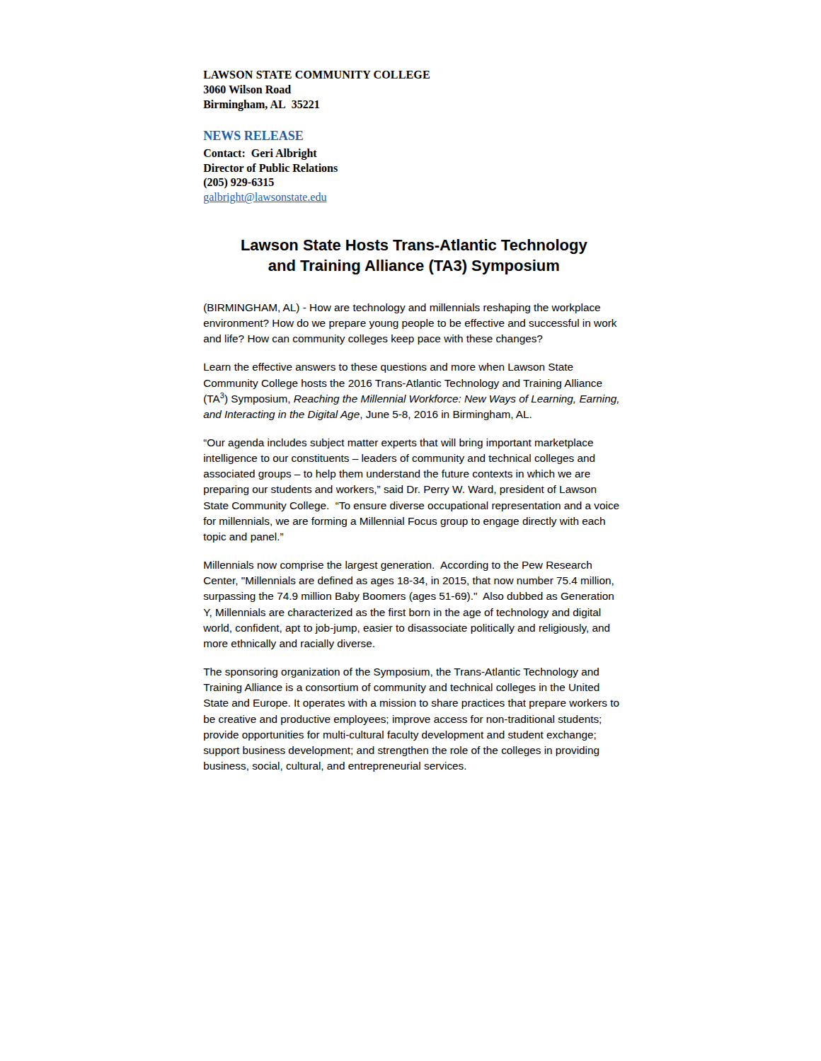LAWSON STATE COMMUNITY COLLEGE
3060 Wilson Road
Birmingham, AL 35221
NEWS RELEASE
Contact: Geri Albright
Director of Public Relations
(205) 929-6315
galbright@lawsonstate.edu
Lawson State Hosts Trans-Atlantic Technology and Training Alliance (TA3) Symposium
(BIRMINGHAM, AL) - How are technology and millennials reshaping the workplace environment? How do we prepare young people to be effective and successful in work and life? How can community colleges keep pace with these changes?
Learn the effective answers to these questions and more when Lawson State Community College hosts the 2016 Trans-Atlantic Technology and Training Alliance (TA3) Symposium, Reaching the Millennial Workforce: New Ways of Learning, Earning, and Interacting in the Digital Age, June 5-8, 2016 in Birmingham, AL.
“Our agenda includes subject matter experts that will bring important marketplace intelligence to our constituents – leaders of community and technical colleges and associated groups – to help them understand the future contexts in which we are preparing our students and workers,” said Dr. Perry W. Ward, president of Lawson State Community College. “To ensure diverse occupational representation and a voice for millennials, we are forming a Millennial Focus group to engage directly with each topic and panel.”
Millennials now comprise the largest generation. According to the Pew Research Center, "Millennials are defined as ages 18-34, in 2015, that now number 75.4 million, surpassing the 74.9 million Baby Boomers (ages 51-69)." Also dubbed as Generation Y, Millennials are characterized as the first born in the age of technology and digital world, confident, apt to job-jump, easier to disassociate politically and religiously, and more ethnically and racially diverse.
The sponsoring organization of the Symposium, the Trans-Atlantic Technology and Training Alliance is a consortium of community and technical colleges in the United State and Europe. It operates with a mission to share practices that prepare workers to be creative and productive employees; improve access for non-traditional students; provide opportunities for multi-cultural faculty development and student exchange; support business development; and strengthen the role of the colleges in providing business, social, cultural, and entrepreneurial services.